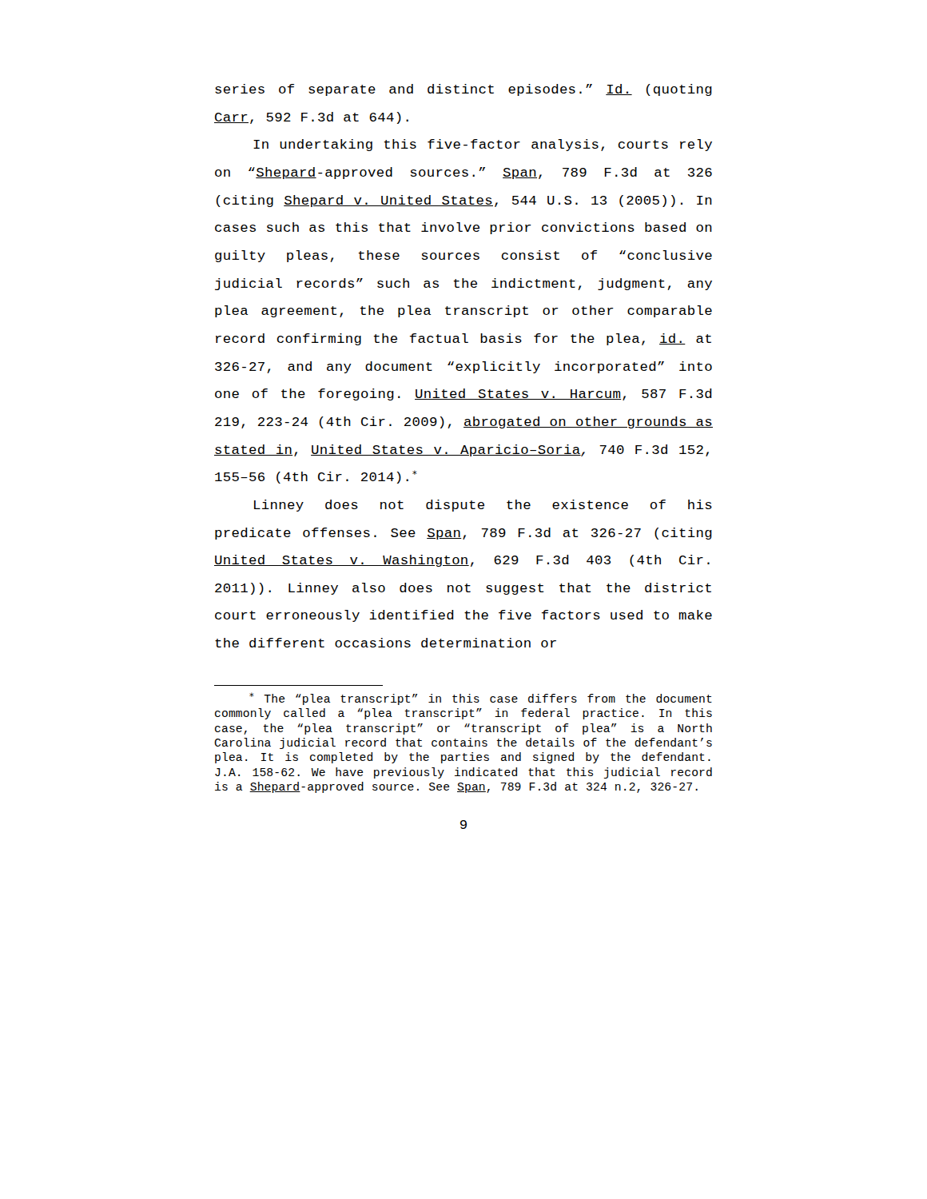series of separate and distinct episodes.” Id. (quoting Carr, 592 F.3d at 644).
In undertaking this five-factor analysis, courts rely on “Shepard-approved sources.” Span, 789 F.3d at 326 (citing Shepard v. United States, 544 U.S. 13 (2005)). In cases such as this that involve prior convictions based on guilty pleas, these sources consist of “conclusive judicial records” such as the indictment, judgment, any plea agreement, the plea transcript or other comparable record confirming the factual basis for the plea, id. at 326-27, and any document “explicitly incorporated” into one of the foregoing. United States v. Harcum, 587 F.3d 219, 223-24 (4th Cir. 2009), abrogated on other grounds as stated in, United States v. Aparicio–Soria, 740 F.3d 152, 155–56 (4th Cir. 2014).∗
Linney does not dispute the existence of his predicate offenses. See Span, 789 F.3d at 326-27 (citing United States v. Washington, 629 F.3d 403 (4th Cir. 2011)). Linney also does not suggest that the district court erroneously identified the five factors used to make the different occasions determination or
∗ The “plea transcript” in this case differs from the document commonly called a “plea transcript” in federal practice. In this case, the “plea transcript” or “transcript of plea” is a North Carolina judicial record that contains the details of the defendant’s plea. It is completed by the parties and signed by the defendant. J.A. 158-62. We have previously indicated that this judicial record is a Shepard-approved source. See Span, 789 F.3d at 324 n.2, 326-27.
9